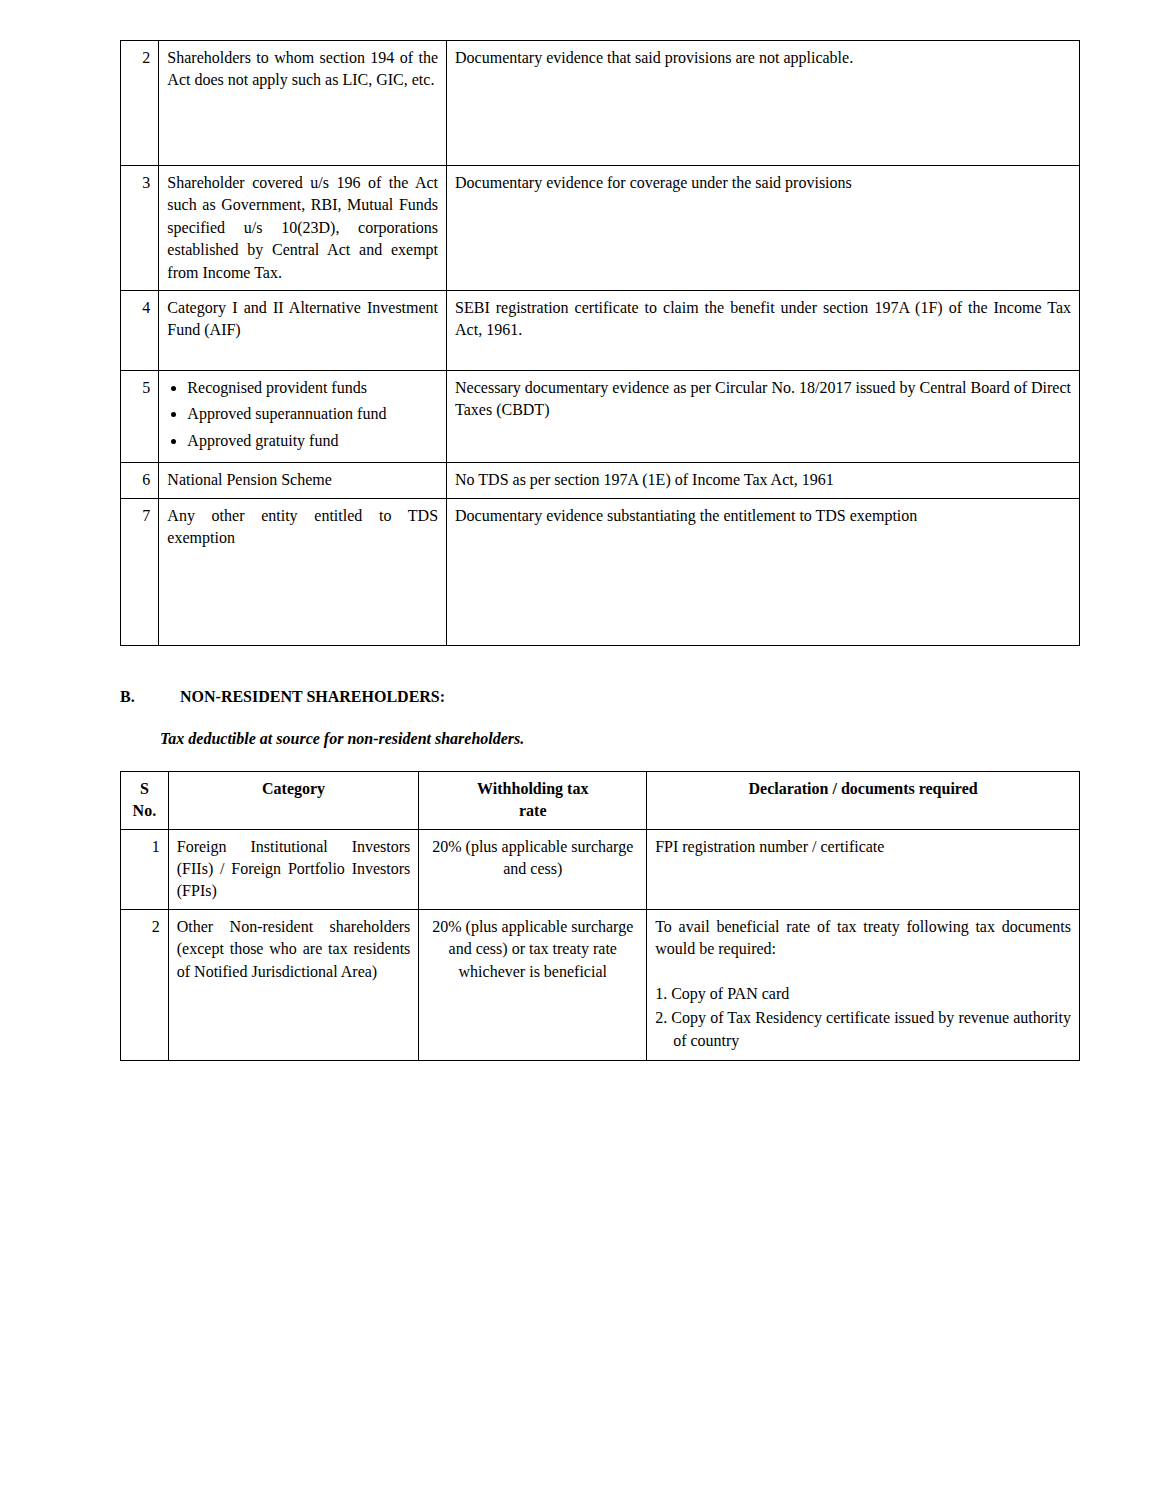| 2 | Shareholders to whom section 194 of the Act does not apply such as LIC, GIC, etc. | Documentary evidence that said provisions are not applicable. |
| 3 | Shareholder covered u/s 196 of the Act such as Government, RBI, Mutual Funds specified u/s 10(23D), corporations established by Central Act and exempt from Income Tax. | Documentary evidence for coverage under the said provisions |
| 4 | Category I and II Alternative Investment Fund (AIF) | SEBI registration certificate to claim the benefit under section 197A (1F) of the Income Tax Act, 1961. |
| 5 | Recognised provident funds Approved superannuation fund Approved gratuity fund | Necessary documentary evidence as per Circular No. 18/2017 issued by Central Board of Direct Taxes (CBDT) |
| 6 | National Pension Scheme | No TDS as per section 197A (1E) of Income Tax Act, 1961 |
| 7 | Any other entity entitled to TDS exemption | Documentary evidence substantiating the entitlement to TDS exemption |
B. NON-RESIDENT SHAREHOLDERS:
Tax deductible at source for non-resident shareholders.
| S No. | Category | Withholding tax rate | Declaration / documents required |
| --- | --- | --- | --- |
| 1 | Foreign Institutional Investors (FIIs) / Foreign Portfolio Investors (FPIs) | 20% (plus applicable surcharge and cess) | FPI registration number / certificate |
| 2 | Other Non-resident shareholders (except those who are tax residents of Notified Jurisdictional Area) | 20% (plus applicable surcharge and cess) or tax treaty rate whichever is beneficial | To avail beneficial rate of tax treaty following tax documents would be required: 1. Copy of PAN card 2. Copy of Tax Residency certificate issued by revenue authority of country |